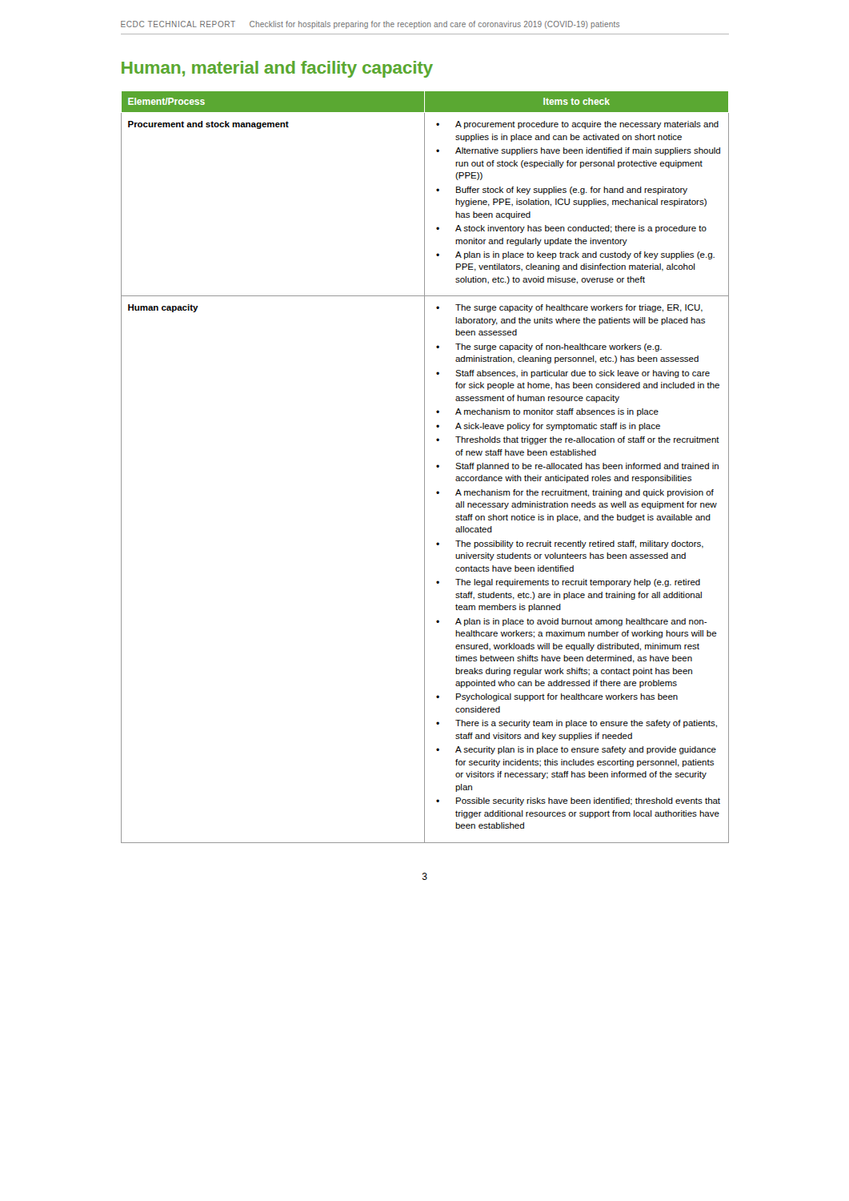ECDC TECHNICAL REPORT Checklist for hospitals preparing for the reception and care of coronavirus 2019 (COVID-19) patients
Human, material and facility capacity
| Element/Process | Items to check |
| --- | --- |
| Procurement and stock management | A procurement procedure to acquire the necessary materials and supplies is in place and can be activated on short notice Alternative suppliers have been identified if main suppliers should run out of stock (especially for personal protective equipment (PPE)) Buffer stock of key supplies (e.g. for hand and respiratory hygiene, PPE, isolation, ICU supplies, mechanical respirators) has been acquired A stock inventory has been conducted; there is a procedure to monitor and regularly update the inventory A plan is in place to keep track and custody of key supplies (e.g. PPE, ventilators, cleaning and disinfection material, alcohol solution, etc.) to avoid misuse, overuse or theft |
| Human capacity | The surge capacity of healthcare workers for triage, ER, ICU, laboratory, and the units where the patients will be placed has been assessed The surge capacity of non-healthcare workers (e.g. administration, cleaning personnel, etc.) has been assessed Staff absences, in particular due to sick leave or having to care for sick people at home, has been considered and included in the assessment of human resource capacity A mechanism to monitor staff absences is in place A sick-leave policy for symptomatic staff is in place Thresholds that trigger the re-allocation of staff or the recruitment of new staff have been established Staff planned to be re-allocated has been informed and trained in accordance with their anticipated roles and responsibilities A mechanism for the recruitment, training and quick provision of all necessary administration needs as well as equipment for new staff on short notice is in place, and the budget is available and allocated The possibility to recruit recently retired staff, military doctors, university students or volunteers has been assessed and contacts have been identified The legal requirements to recruit temporary help (e.g. retired staff, students, etc.) are in place and training for all additional team members is planned A plan is in place to avoid burnout among healthcare and non-healthcare workers; a maximum number of working hours will be ensured, workloads will be equally distributed, minimum rest times between shifts have been determined, as have been breaks during regular work shifts; a contact point has been appointed who can be addressed if there are problems Psychological support for healthcare workers has been considered There is a security team in place to ensure the safety of patients, staff and visitors and key supplies if needed A security plan is in place to ensure safety and provide guidance for security incidents; this includes escorting personnel, patients or visitors if necessary; staff has been informed of the security plan Possible security risks have been identified; threshold events that trigger additional resources or support from local authorities have been established |
3